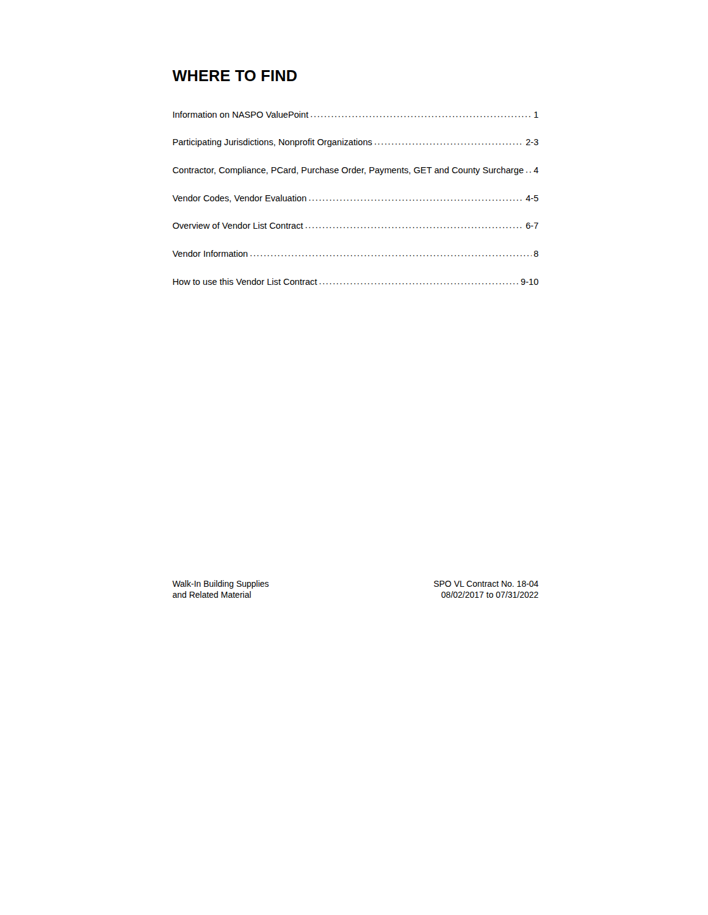WHERE TO FIND
Information on NASPO ValuePoint ........................................................................................................... 1
Participating Jurisdictions, Nonprofit Organizations ....................................................................... 2-3
Contractor, Compliance, PCard, Purchase Order, Payments, GET and County Surcharge ............... 4
Vendor Codes, Vendor Evaluation .................................................................................................. 4-5
Overview of Vendor List Contract .................................................................................................. 6-7
Vendor Information ......................................................................................................................... 8
How to use this Vendor List Contract ............................................................................................ 9-10
Walk-In Building Supplies
and Related Material
SPO VL Contract No. 18-04
08/02/2017 to 07/31/2022